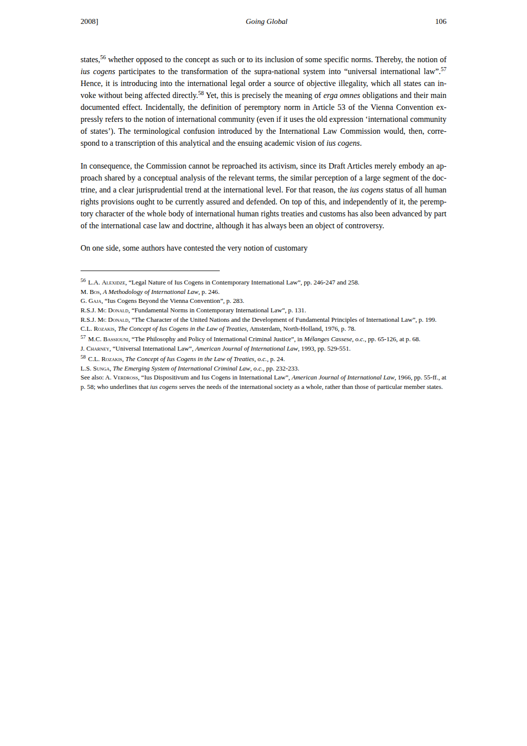2008] Going Global 106
states,56 whether opposed to the concept as such or to its inclusion of some specific norms. Thereby, the notion of ius cogens participates to the transformation of the supra-national system into “universal international law”.57 Hence, it is introducing into the international legal order a source of objective illegality, which all states can invoke without being affected directly.58 Yet, this is precisely the meaning of erga omnes obligations and their main documented effect. Incidentally, the definition of peremptory norm in Article 53 of the Vienna Convention expressly refers to the notion of international community (even if it uses the old expression ‘international community of states’). The terminological confusion introduced by the International Law Commission would, then, correspond to a transcription of this analytical and the ensuing academic vision of ius cogens.
In consequence, the Commission cannot be reproached its activism, since its Draft Articles merely embody an approach shared by a conceptual analysis of the relevant terms, the similar perception of a large segment of the doctrine, and a clear jurisprudential trend at the international level. For that reason, the ius cogens status of all human rights provisions ought to be currently assured and defended. On top of this, and independently of it, the peremptory character of the whole body of international human rights treaties and customs has also been advanced by part of the international case law and doctrine, although it has always been an object of controversy.
On one side, some authors have contested the very notion of customary
56 L.A. Alexidze, “Legal Nature of Ius Cogens in Contemporary International Law”, pp. 246-247 and 258.
M. Bos, A Methodology of International Law, p. 246.
G. Gaja, “Ius Cogens Beyond the Vienna Convention”, p. 283.
R.S.J. Mc Donald, “Fundamental Norms in Contemporary International Law”, p. 131.
R.S.J. Mc Donald, “The Character of the United Nations and the Development of Fundamental Principles of International Law”, p. 199.
C.L. Rozakis, The Concept of Ius Cogens in the Law of Treaties, Amsterdam, North-Holland, 1976, p. 78.
57 M.C. Bassiouni, “The Philosophy and Policy of International Criminal Justice”, in Mélanges Cassese, o.c., pp. 65-126, at p. 68.
J. Charney, “Universal International Law”, American Journal of International Law, 1993, pp. 529-551.
58 C.L. Rozakis, The Concept of Ius Cogens in the Law of Treaties, o.c., p. 24.
L.S. Sunga, The Emerging System of International Criminal Law, o.c., pp. 232-233.
See also: A. Verdross, “Ius Dispositivum and Ius Cogens in International Law”, American Journal of International Law, 1966, pp. 55-ff., at p. 58; who underlines that ius cogens serves the needs of the international society as a whole, rather than those of particular member states.